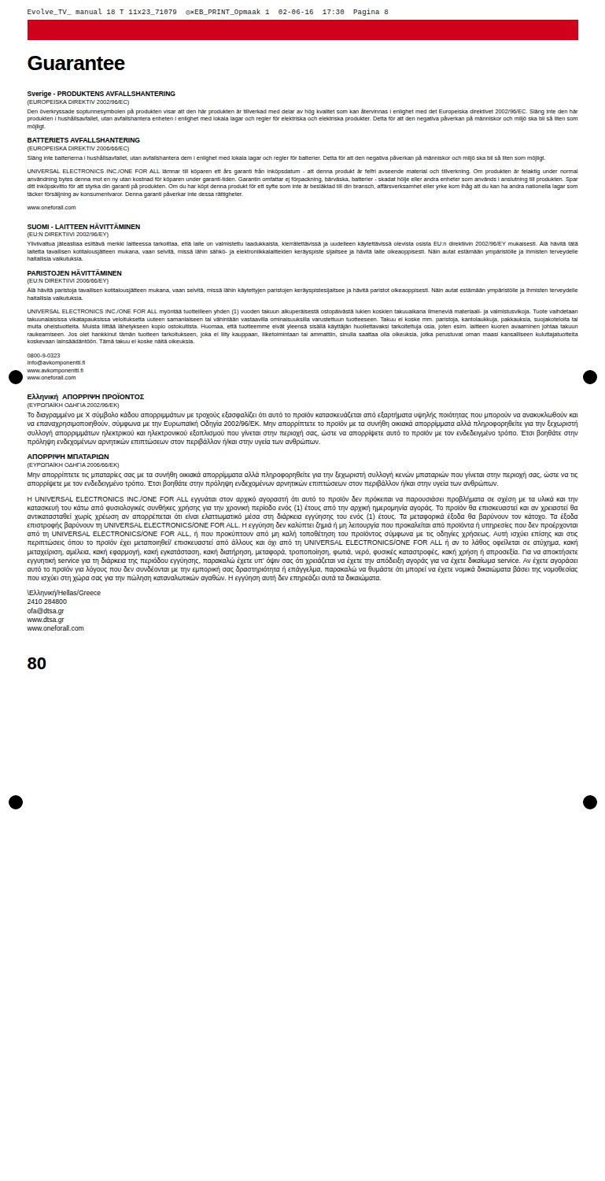Evolve_TV_ manual 18 T 11x23_71079 ◎✕EB_PRINT_Opmaak 1 02-06-16 17:30 Pagina 8
Guarantee
Sverige - PRODUKTENS AVFALLSHANTERING
(EUROPEISKA DIREKTIV 2002/96/EC)
Den överkryssade soptunnesymbolen på produkten visar att den här produkten är tillverkad med delar av hög kvalitet som kan återvinnas i enlighet med det Europeiska direktivet 2002/96/EC. Släng inte den här produkten i hushållsavfallet, utan avfallshantera enheten i enlighet med lokala lagar och regler för elektriska och elektriska produkter. Detta för att den negativa påverkan på människor och miljö ska bli så liten som möjligt.
BATTERIETS AVFALLSHANTERING
(EUROPEISKA DIREKTIV 2006/66/EC)
Släng inte batterierna i hushållsavfallet, utan avfallshantera dem i enlighet med lokala lagar och regler för batterier. Detta för att den negativa påverkan på människor och miljö ska bli så liten som möjligt.
UNIVERSAL ELECTRONICS INC./ONE FOR ALL lämnar till köparen ett års garanti från inköpsdatum - att denna produkt är felfri avseende material och tillverkning. Om produkten är felaktig under normal användning bytes denna mot en ny utan kostnad för köparen under garanti-tiden. Garantin omfattar ej förpackning, bärväska, batterier - skadat hölje eller andra enheter som används i anslutning till produkten. Spar ditt inköpskvitto för att styrka din garanti på produkten. Om du har köpt denna produkt för ett syfte som inte är besläktad till din bransch, affärsverksamhet eller yrke kom ihåg att du kan ha andra nationella lagar som täcker försäljning av konsumentvaror. Denna garanti påverkar inte dessa rättigheter.
www.oneforall.com
SUOMI - LAITTEEN HÄVITTÄMINEN
(EU:N DIREKTIIVI 2002/96/EY)
Yliviivattua jäteastiaa esittävä merkki laitteessa tarkoittaa, että laite on valmistettu laadukkaista, kierrätettävissä ja uudelleen käytettävissä olevista osista EU:n direktiivin 2002/96/EY mukaisesti. Älä hävitä tätä laitetta tavallisen kotitalousjätteen mukana, vaan selvitä, missä lähin sähkö- ja elektroniikkalaitteiden keräyspiste sijaitsee ja hävitä laite oikeaoppisesti. Näin autat estämään ympäristölle ja ihmisten terveydelle haitallisia vaikutuksia.
PARISTOJEN HÄVITTÄMINEN
(EU:N DIREKTIIVI 2006/66/EY)
Älä hävitä paristoja tavallisen kotitalousjätteen mukana, vaan selvitä, missä lähin käytettyjen paristojen keräyspistesijaitsee ja hävitä paristot oikeaoppisesti. Näin autat estämään ympäristölle ja ihmisten terveydelle haitallisia vaikutuksia.
UNIVERSAL ELECTRONICS INC./ONE FOR ALL myöntää tuotteilleen yhden (1) vuoden takuun alkuperäisestä ostopäivästä lukien koskien takuuaikana ilmeneviä materiaali- ja valmistusvikoja. Tuote vaihdetaan takuunalaisissa vikatapauksissa veloituksetta uuteen samanlaiseen tai vähintään vastaavilla ominaisuuksilla varustettuun tuotteeseen. Takuu ei koske mm. paristoja, kantolaukkuja, pakkauksia, suojakoteloita tai muita oheistuotteita. Muista liittää lähetykseen kopio ostokuitista. Huomaa, että tuotteemme eivät yleensä sisällä käyttäjän huollettavaksi tarkoitettuja osia, joten esim. laitteen kuoren avaaminen johtaa takuun raukeamiseen. Jos olet hankkinut tämän tuotteen tarkoitukseen, joka ei liity kauppaan, liiketoimintaan tai ammattiin, sinulla saattaa olla oikeuksia, jotka perustuvat oman maasi kansalliseen kuluttajatuotteita koskevaan lainsäädäntöön. Tämä takuu ei koske näitä oikeuksia.
0800-9-0323
Info@avkomponentti.fi
www.avkomponentti.fi
www.oneforall.com
Ελληνική ΑΠΟΡΡΙΨΗ ΠΡΟΪΟΝΤΟΣ
(ΕΥΡΩΠΑΪΚΗ ΟΔΗΓΙΑ 2002/96/ΕΚ)
Το διαγραμμένο με Χ σύμβολο κάδου απορριμμάτων με τροχούς εξασφαλίζει ότι αυτό το προϊόν κατασκευάζεται από εξαρτήματα υψηλής ποιότητας που μπορούν να ανακυκλωθούν και να επαναχρησιμοποιηθούν, σύμφωνα με την Ευρωπαϊκή Οδηγία 2002/96/ΕΚ. Μην απορρίπτετε το προϊόν με τα συνήθη οικιακά απορρίμματα αλλά πληροφορηθείτε για την ξεχωριστή συλλογή απορριμμάτων ηλεκτρικού και ηλεκτρονικού εξοπλισμού που γίνεται στην περιοχή σας, ώστε να απορρίψετε αυτό το προϊόν με τον ενδεδειγμένο τρόπο. Έτσι βοηθάτε στην πρόληψη ενδεχομένων αρνητικών επιπτώσεων στον περιβάλλον ή/και στην υγεία των ανθρώπων.
ΑΠΟΡΡΙΨΗ ΜΠΑΤΑΡΙΩΝ
(ΕΥΡΩΠΑΪΚΗ ΟΔΗΓΙΑ 2006/66/ΕΚ)
Μην απορρίπτετε τις μπαταρίες σας με τα συνήθη οικιακά απορρίμματα αλλά πληροφορηθείτε για την ξεχωριστή συλλογή κενών μπαταριών που γίνεται στην περιοχή σας, ώστε να τις απορρίψετε με τον ενδεδειγμένο τρόπο. Έτσι βοηθάτε στην πρόληψη ενδεχομένων αρνητικών επιπτώσεων στον περιβάλλον ή/και στην υγεία των ανθρώπων.
Η UNIVERSAL ELECTRONICS INC./ONE FOR ALL εγγυάται στον αρχικό αγοραστή ότι αυτό το προϊόν δεν πρόκειται να παρουσιάσει προβλήματα σε σχέση με τα υλικά και την κατασκευή του κάτω από φυσιολογικές συνθήκες χρήσης για την χρονική περίοδο ενός (1) έτους από την αρχική ημερομηνία αγοράς. Το προϊόν θα επισκευαστεί και αν χρειαστεί θα αντικατασταθεί χωρίς χρέωση αν απορρέπεται ότι είναι ελαττωματικό μέσα στη διάρκεια εγγύησης του ενός (1) έτους. Τα μεταφορικά έξοδα θα βαρύνουν τον κάτοχο. Τα έξοδα επιστροφής βαρύνουν τη UNIVERSAL ELECTRONICS/ONE FOR ALL. Η εγγύηση δεν καλύπτει ζημιά ή μη λειτουργία που προκαλείται από προϊόντα ή υπηρεσίες που δεν προέρχονται από τη UNIVERSAL ELECTRONICS/ONE FOR ALL, ή που προκύπτουν από μη καλή τοποθέτηση του προϊόντος σύμφωνα με τις οδηγίες χρήσεως. Αυτή ισχύει επίσης και στις περιπτώσεις όπου το προϊόν έχει μεταποιηθεί/ επισκευαστεί από άλλους και όχι από τη UNIVERSAL ELECTRONICS/ONE FOR ALL ή αν το λάθος οφείλεται σε ατύχημα, κακή μεταχείριση, αμέλεια, κακή εφαρμογή, κακή εγκατάσταση, κακή διατήρηση, μεταφορά, τροποποίηση, φωτιά, νερό, φυσικές καταστροφές, κακή χρήση ή απροσεξία. Για να αποκτήσετε εγγυητική service για τη διάρκεια της περιόδου εγγύησης, παρακαλώ έχετε υπ' όψιν σας ότι χρειάζεται να έχετε την απόδειξη αγοράς για να έχετε δικαίωμα service. Αν έχετε αγοράσει αυτό το προϊόν για λόγους που δεν συνδέονται με την εμπορική σας δραστηριότητα ή επάγγελμα, παρακαλώ να θυμάστε ότι μπορεί να έχετε νομικά δικαιώματα βάσει της νομοθεσίας που ισχύει στη χώρα σας για την πώληση καταναλωτικών αγαθών. Η εγγύηση αυτή δεν επηρεάζει αυτά τα δικαιώματα.
\Ελληνική/Hellas/Greece
2410 284800
ofa@dtsa.gr
www.dtsa.gr
www.oneforall.com
80